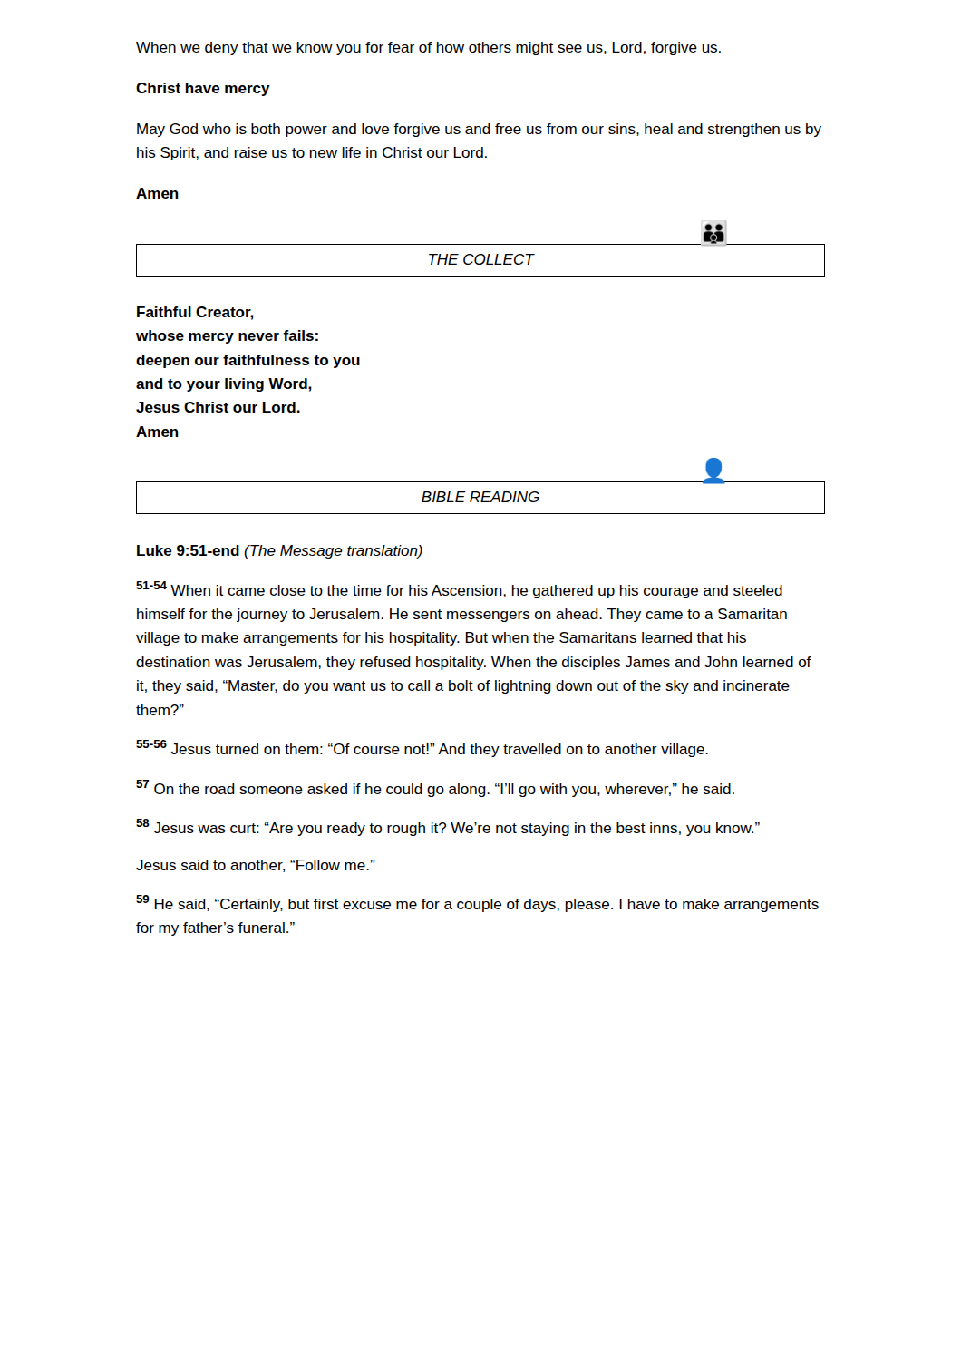When we deny that we know you for fear of how others might see us, Lord, forgive us.
Christ have mercy
May God who is both power and love forgive us and free us from our sins, heal and strengthen us by his Spirit, and raise us to new life in Christ our Lord.
Amen
👪 THE COLLECT
Faithful Creator,
whose mercy never fails:
deepen our faithfulness to you
and to your living Word,
Jesus Christ our Lord.
Amen
👤 BIBLE READING
Luke 9:51-end (The Message translation)
51-54 When it came close to the time for his Ascension, he gathered up his courage and steeled himself for the journey to Jerusalem. He sent messengers on ahead. They came to a Samaritan village to make arrangements for his hospitality. But when the Samaritans learned that his destination was Jerusalem, they refused hospitality. When the disciples James and John learned of it, they said, “Master, do you want us to call a bolt of lightning down out of the sky and incinerate them?”
55-56 Jesus turned on them: “Of course not!” And they travelled on to another village.
57 On the road someone asked if he could go along. “I’ll go with you, wherever,” he said.
58 Jesus was curt: “Are you ready to rough it? We’re not staying in the best inns, you know.”
Jesus said to another, “Follow me.”
59 He said, “Certainly, but first excuse me for a couple of days, please. I have to make arrangements for my father’s funeral.”